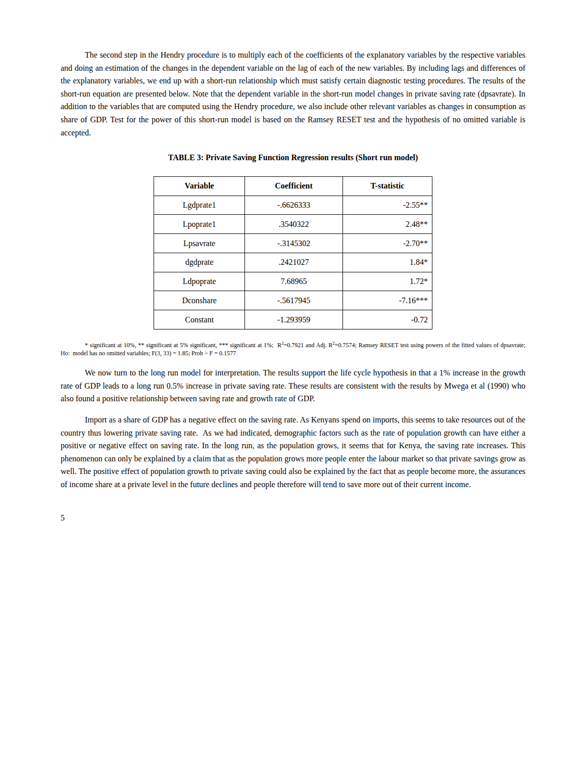The second step in the Hendry procedure is to multiply each of the coefficients of the explanatory variables by the respective variables and doing an estimation of the changes in the dependent variable on the lag of each of the new variables. By including lags and differences of the explanatory variables, we end up with a short-run relationship which must satisfy certain diagnostic testing procedures. The results of the short-run equation are presented below. Note that the dependent variable in the short-run model changes in private saving rate (dpsavrate). In addition to the variables that are computed using the Hendry procedure, we also include other relevant variables as changes in consumption as share of GDP. Test for the power of this short-run model is based on the Ramsey RESET test and the hypothesis of no omitted variable is accepted.
TABLE 3: Private Saving Function Regression results (Short run model)
| Variable | Coefficient | T-statistic |
| --- | --- | --- |
| Lgdprate1 | -.6626333 | -2.55** |
| Lpoprate1 | .3540322 | 2.48** |
| Lpsavrate | -.3145302 | -2.70** |
| dgdprate | .2421027 | 1.84* |
| Ldpoprate | 7.68965 | 1.72* |
| Dconshare | -.5617945 | -7.16*** |
| Constant | -1.293959 | -0.72 |
* significant at 10%, ** significant at 5% significant, *** significant at 1%; R2=0.7921 and Adj. R2=0.7574; Ramsey RESET test using powers of the fitted values of dpsavrate; Ho: model has no omitted variables; F(3, 33) = 1.85; Prob > F = 0.1577
We now turn to the long run model for interpretation. The results support the life cycle hypothesis in that a 1% increase in the growth rate of GDP leads to a long run 0.5% increase in private saving rate. These results are consistent with the results by Mwega et al (1990) who also found a positive relationship between saving rate and growth rate of GDP.
Import as a share of GDP has a negative effect on the saving rate. As Kenyans spend on imports, this seems to take resources out of the country thus lowering private saving rate. As we had indicated, demographic factors such as the rate of population growth can have either a positive or negative effect on saving rate. In the long run, as the population grows, it seems that for Kenya, the saving rate increases. This phenomenon can only be explained by a claim that as the population grows more people enter the labour market so that private savings grow as well. The positive effect of population growth to private saving could also be explained by the fact that as people become more, the assurances of income share at a private level in the future declines and people therefore will tend to save more out of their current income.
5